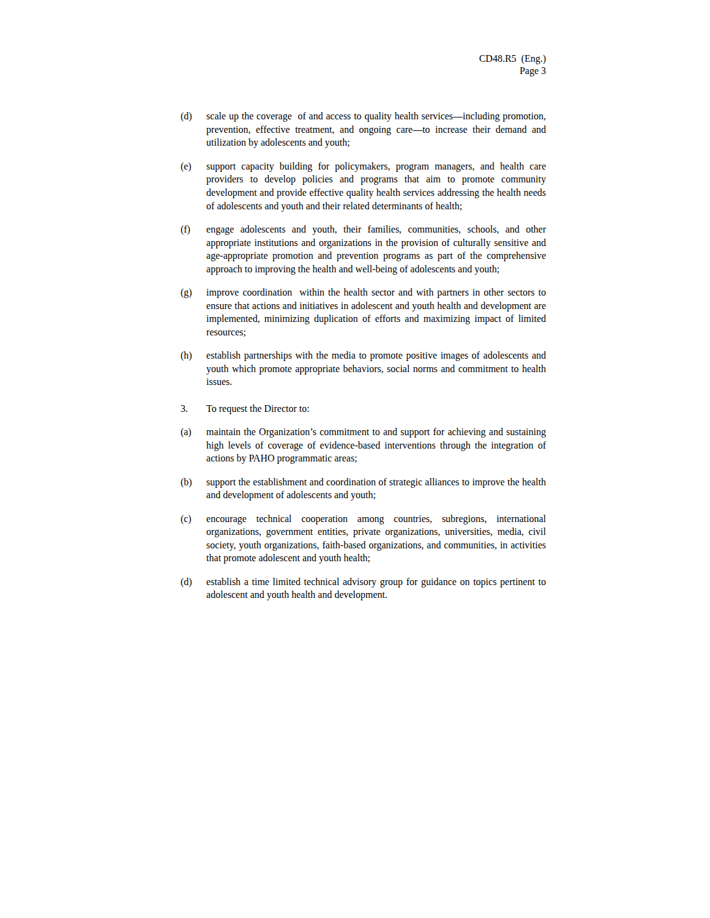CD48.R5 (Eng.) Page 3
(d)
scale up the coverage of and access to quality health services—including promotion, prevention, effective treatment, and ongoing care—to increase their demand and utilization by adolescents and youth;
(e)
support capacity building for policymakers, program managers, and health care providers to develop policies and programs that aim to promote community development and provide effective quality health services addressing the health needs of adolescents and youth and their related determinants of health;
(f)
engage adolescents and youth, their families, communities, schools, and other appropriate institutions and organizations in the provision of culturally sensitive and age-appropriate promotion and prevention programs as part of the comprehensive approach to improving the health and well-being of adolescents and youth;
(g)
improve coordination within the health sector and with partners in other sectors to ensure that actions and initiatives in adolescent and youth health and development are implemented, minimizing duplication of efforts and maximizing impact of limited resources;
(h)
establish partnerships with the media to promote positive images of adolescents and youth which promote appropriate behaviors, social norms and commitment to health issues.
3.
To request the Director to:
(a)
maintain the Organization’s commitment to and support for achieving and sustaining high levels of coverage of evidence-based interventions through the integration of actions by PAHO programmatic areas;
(b)
support the establishment and coordination of strategic alliances to improve the health and development of adolescents and youth;
(c)
encourage technical cooperation among countries, subregions, international organizations, government entities, private organizations, universities, media, civil society, youth organizations, faith-based organizations, and communities, in activities that promote adolescent and youth health;
(d)
establish a time limited technical advisory group for guidance on topics pertinent to adolescent and youth health and development.